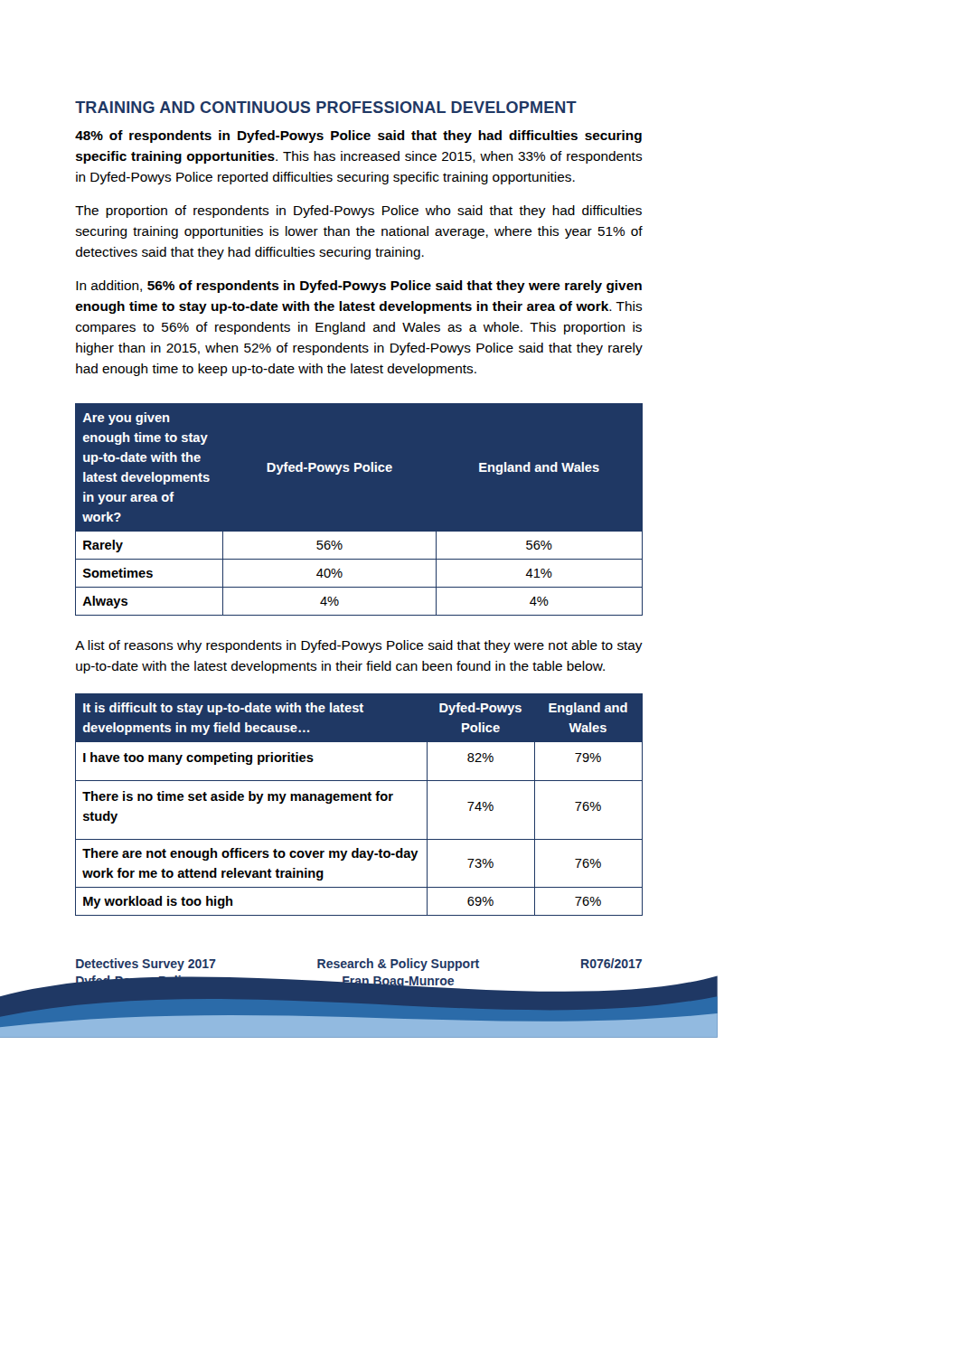Training and Continuous Professional Development
48% of respondents in Dyfed-Powys Police said that they had difficulties securing specific training opportunities. This has increased since 2015, when 33% of respondents in Dyfed-Powys Police reported difficulties securing specific training opportunities.
The proportion of respondents in Dyfed-Powys Police who said that they had difficulties securing training opportunities is lower than the national average, where this year 51% of detectives said that they had difficulties securing training.
In addition, 56% of respondents in Dyfed-Powys Police said that they were rarely given enough time to stay up-to-date with the latest developments in their area of work. This compares to 56% of respondents in England and Wales as a whole. This proportion is higher than in 2015, when 52% of respondents in Dyfed-Powys Police said that they rarely had enough time to keep up-to-date with the latest developments.
| Are you given enough time to stay up-to-date with the latest developments in your area of work? | Dyfed-Powys Police | England and Wales |
| --- | --- | --- |
| Rarely | 56% | 56% |
| Sometimes | 40% | 41% |
| Always | 4% | 4% |
A list of reasons why respondents in Dyfed-Powys Police said that they were not able to stay up-to-date with the latest developments in their field can been found in the table below.
| It is difficult to stay up-to-date with the latest developments in my field because… | Dyfed-Powys Police | England and Wales |
| --- | --- | --- |
| I have too many competing priorities | 82% | 79% |
| There is no time set aside by my management for study | 74% | 76% |
| There are not enough officers to cover my day-to-day work for me to attend relevant training | 73% | 76% |
| My workload is too high | 69% | 76% |
Detectives Survey 2017 Dyfed-Powys Police
Research & Policy Support Fran Boag-Munroe 9
R076/2017